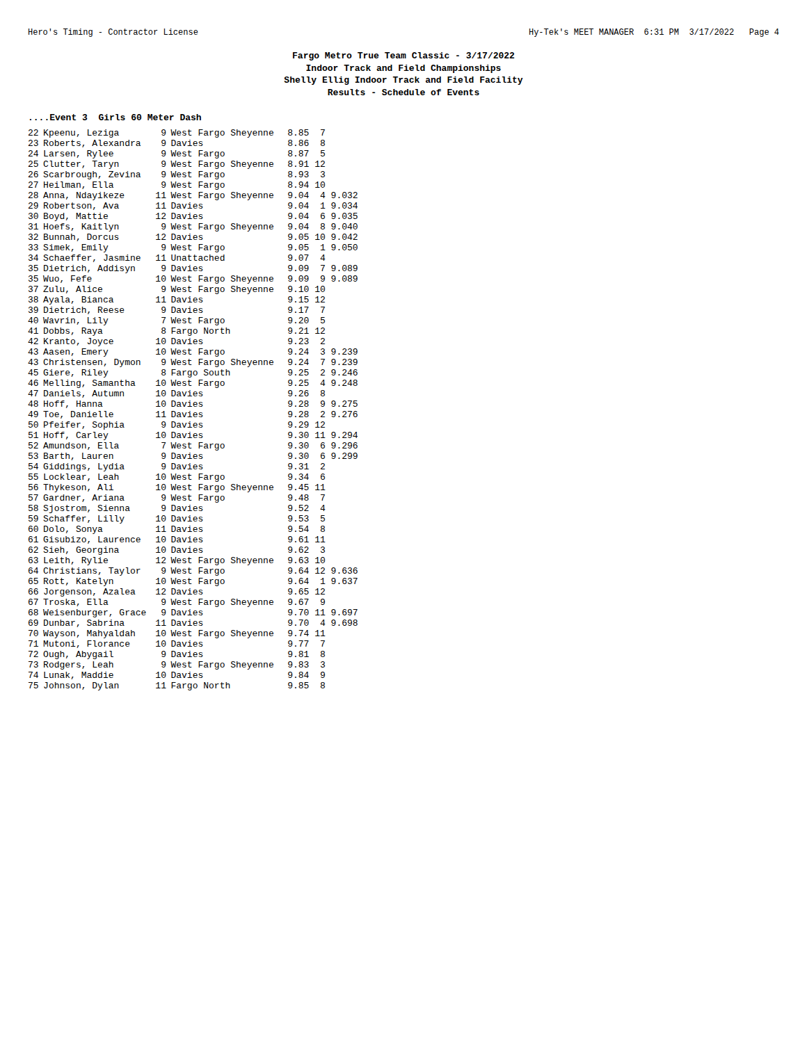Hero's Timing - Contractor License Hy-Tek's MEET MANAGER 6:31 PM 3/17/2022 Page 4
Fargo Metro True Team Classic - 3/17/2022 Indoor Track and Field Championships Shelly Ellig Indoor Track and Field Facility Results - Schedule of Events
....Event 3 Girls 60 Meter Dash
| 22 | Kpeenu, Leziga | 9 | West Fargo Sheyenne | 8.85 | 7 | |
| 23 | Roberts, Alexandra | 9 | Davies | 8.86 | 8 | |
| 24 | Larsen, Rylee | 9 | West Fargo | 8.87 | 5 | |
| 25 | Clutter, Taryn | 9 | West Fargo Sheyenne | 8.91 | 12 | |
| 26 | Scarbrough, Zevina | 9 | West Fargo | 8.93 | 3 | |
| 27 | Heilman, Ella | 9 | West Fargo | 8.94 | 10 | |
| 28 | Anna, Ndayikeze | 11 | West Fargo Sheyenne | 9.04 | 4 | 9.032 |
| 29 | Robertson, Ava | 11 | Davies | 9.04 | 1 | 9.034 |
| 30 | Boyd, Mattie | 12 | Davies | 9.04 | 6 | 9.035 |
| 31 | Hoefs, Kaitlyn | 9 | West Fargo Sheyenne | 9.04 | 8 | 9.040 |
| 32 | Bunnah, Dorcus | 12 | Davies | 9.05 | 10 | 9.042 |
| 33 | Simek, Emily | 9 | West Fargo | 9.05 | 1 | 9.050 |
| 34 | Schaeffer, Jasmine | 11 | Unattached | 9.07 | 4 | |
| 35 | Dietrich, Addisyn | 9 | Davies | 9.09 | 7 | 9.089 |
| 35 | Wuo, Fefe | 10 | West Fargo Sheyenne | 9.09 | 9 | 9.089 |
| 37 | Zulu, Alice | 9 | West Fargo Sheyenne | 9.10 | 10 | |
| 38 | Ayala, Bianca | 11 | Davies | 9.15 | 12 | |
| 39 | Dietrich, Reese | 9 | Davies | 9.17 | 7 | |
| 40 | Wavrin, Lily | 7 | West Fargo | 9.20 | 5 | |
| 41 | Dobbs, Raya | 8 | Fargo North | 9.21 | 12 | |
| 42 | Kranto, Joyce | 10 | Davies | 9.23 | 2 | |
| 43 | Aasen, Emery | 10 | West Fargo | 9.24 | 3 | 9.239 |
| 43 | Christensen, Dymon | 9 | West Fargo Sheyenne | 9.24 | 7 | 9.239 |
| 45 | Giere, Riley | 8 | Fargo South | 9.25 | 2 | 9.246 |
| 46 | Melling, Samantha | 10 | West Fargo | 9.25 | 4 | 9.248 |
| 47 | Daniels, Autumn | 10 | Davies | 9.26 | 8 | |
| 48 | Hoff, Hanna | 10 | Davies | 9.28 | 9 | 9.275 |
| 49 | Toe, Danielle | 11 | Davies | 9.28 | 2 | 9.276 |
| 50 | Pfeifer, Sophia | 9 | Davies | 9.29 | 12 | |
| 51 | Hoff, Carley | 10 | Davies | 9.30 | 11 | 9.294 |
| 52 | Amundson, Ella | 7 | West Fargo | 9.30 | 6 | 9.296 |
| 53 | Barth, Lauren | 9 | Davies | 9.30 | 6 | 9.299 |
| 54 | Giddings, Lydia | 9 | Davies | 9.31 | 2 | |
| 55 | Locklear, Leah | 10 | West Fargo | 9.34 | 6 | |
| 56 | Thykeson, Ali | 10 | West Fargo Sheyenne | 9.45 | 11 | |
| 57 | Gardner, Ariana | 9 | West Fargo | 9.48 | 7 | |
| 58 | Sjostrom, Sienna | 9 | Davies | 9.52 | 4 | |
| 59 | Schaffer, Lilly | 10 | Davies | 9.53 | 5 | |
| 60 | Dolo, Sonya | 11 | Davies | 9.54 | 8 | |
| 61 | Gisubizo, Laurence | 10 | Davies | 9.61 | 11 | |
| 62 | Sieh, Georgina | 10 | Davies | 9.62 | 3 | |
| 63 | Leith, Rylie | 12 | West Fargo Sheyenne | 9.63 | 10 | |
| 64 | Christians, Taylor | 9 | West Fargo | 9.64 | 12 | 9.636 |
| 65 | Rott, Katelyn | 10 | West Fargo | 9.64 | 1 | 9.637 |
| 66 | Jorgenson, Azalea | 12 | Davies | 9.65 | 12 | |
| 67 | Troska, Ella | 9 | West Fargo Sheyenne | 9.67 | 9 | |
| 68 | Weisenburger, Grace | 9 | Davies | 9.70 | 11 | 9.697 |
| 69 | Dunbar, Sabrina | 11 | Davies | 9.70 | 4 | 9.698 |
| 70 | Wayson, Mahyaldah | 10 | West Fargo Sheyenne | 9.74 | 11 | |
| 71 | Mutoni, Florance | 10 | Davies | 9.77 | 7 | |
| 72 | Ough, Abygail | 9 | Davies | 9.81 | 8 | |
| 73 | Rodgers, Leah | 9 | West Fargo Sheyenne | 9.83 | 3 | |
| 74 | Lunak, Maddie | 10 | Davies | 9.84 | 9 | |
| 75 | Johnson, Dylan | 11 | Fargo North | 9.85 | 8 | |